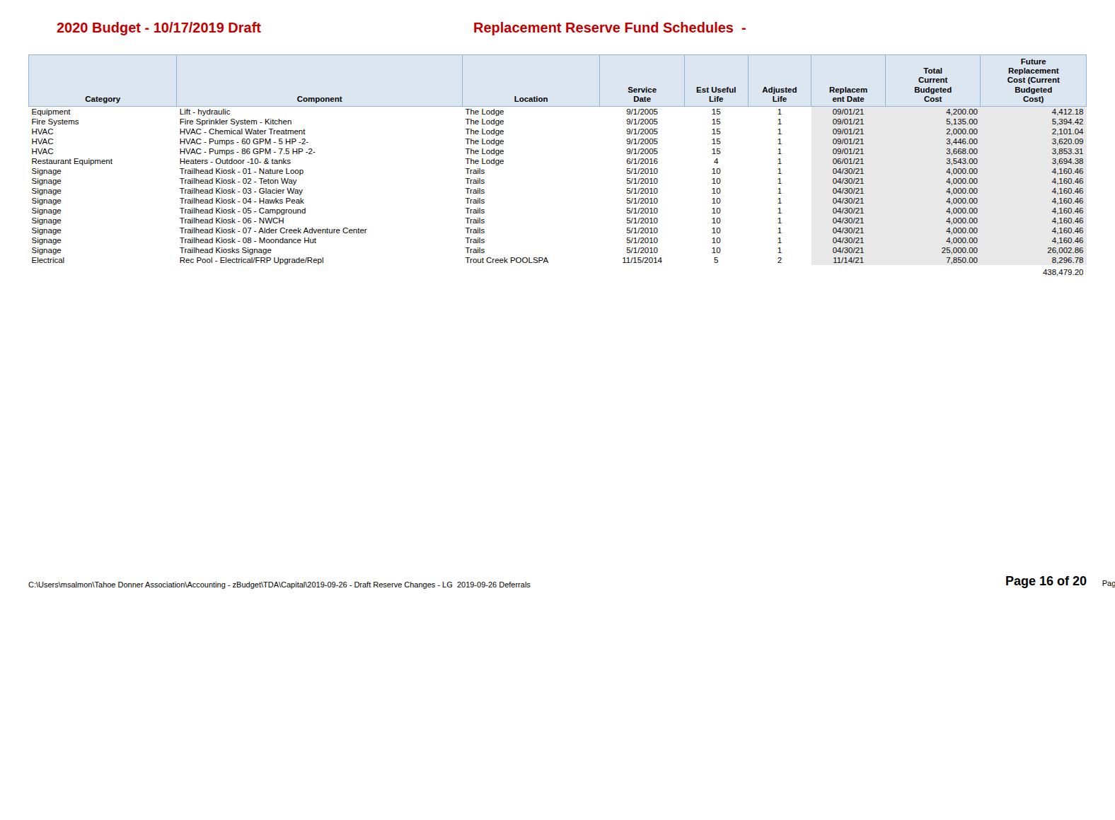2020 Budget - 10/17/2019 Draft
Replacement Reserve Fund Schedules -
| Category | Component | Location | Service Date | Est Useful Life | Adjusted Life | Replacem ent Date | Total Current Budgeted Cost | Future Replacement Cost (Current Budgeted Cost) |
| --- | --- | --- | --- | --- | --- | --- | --- | --- |
| Equipment | Lift - hydraulic | The Lodge | 9/1/2005 | 15 | 1 | 09/01/21 | 4,200.00 | 4,412.18 |
| Fire Systems | Fire Sprinkler System - Kitchen | The Lodge | 9/1/2005 | 15 | 1 | 09/01/21 | 5,135.00 | 5,394.42 |
| HVAC | HVAC - Chemical Water Treatment | The Lodge | 9/1/2005 | 15 | 1 | 09/01/21 | 2,000.00 | 2,101.04 |
| HVAC | HVAC - Pumps - 60 GPM - 5 HP -2- | The Lodge | 9/1/2005 | 15 | 1 | 09/01/21 | 3,446.00 | 3,620.09 |
| HVAC | HVAC - Pumps - 86 GPM - 7.5 HP -2- | The Lodge | 9/1/2005 | 15 | 1 | 09/01/21 | 3,668.00 | 3,853.31 |
| Restaurant Equipment | Heaters - Outdoor -10- & tanks | The Lodge | 6/1/2016 | 4 | 1 | 06/01/21 | 3,543.00 | 3,694.38 |
| Signage | Trailhead Kiosk - 01 - Nature Loop | Trails | 5/1/2010 | 10 | 1 | 04/30/21 | 4,000.00 | 4,160.46 |
| Signage | Trailhead Kiosk - 02 - Teton Way | Trails | 5/1/2010 | 10 | 1 | 04/30/21 | 4,000.00 | 4,160.46 |
| Signage | Trailhead Kiosk - 03 - Glacier Way | Trails | 5/1/2010 | 10 | 1 | 04/30/21 | 4,000.00 | 4,160.46 |
| Signage | Trailhead Kiosk - 04 - Hawks Peak | Trails | 5/1/2010 | 10 | 1 | 04/30/21 | 4,000.00 | 4,160.46 |
| Signage | Trailhead Kiosk - 05 - Campground | Trails | 5/1/2010 | 10 | 1 | 04/30/21 | 4,000.00 | 4,160.46 |
| Signage | Trailhead Kiosk - 06 - NWCH | Trails | 5/1/2010 | 10 | 1 | 04/30/21 | 4,000.00 | 4,160.46 |
| Signage | Trailhead Kiosk - 07 - Alder Creek Adventure Center | Trails | 5/1/2010 | 10 | 1 | 04/30/21 | 4,000.00 | 4,160.46 |
| Signage | Trailhead Kiosk - 08 - Moondance Hut | Trails | 5/1/2010 | 10 | 1 | 04/30/21 | 4,000.00 | 4,160.46 |
| Signage | Trailhead Kiosks Signage | Trails | 5/1/2010 | 10 | 1 | 04/30/21 | 25,000.00 | 26,002.86 |
| Electrical | Rec Pool - Electrical/FRP Upgrade/Repl | Trout Creek POOLSPA | 11/15/2014 | 5 | 2 | 11/14/21 | 7,850.00 | 8,296.78 |
| | 438,479.20 |
C:\Users\msalmon\Tahoe Donner Association\Accounting - zBudget\TDA\Capital\2019-09-26 - Draft Reserve Changes - LG 2019-09-26 Deferrals
Page 16 of 20Page 2 of 2